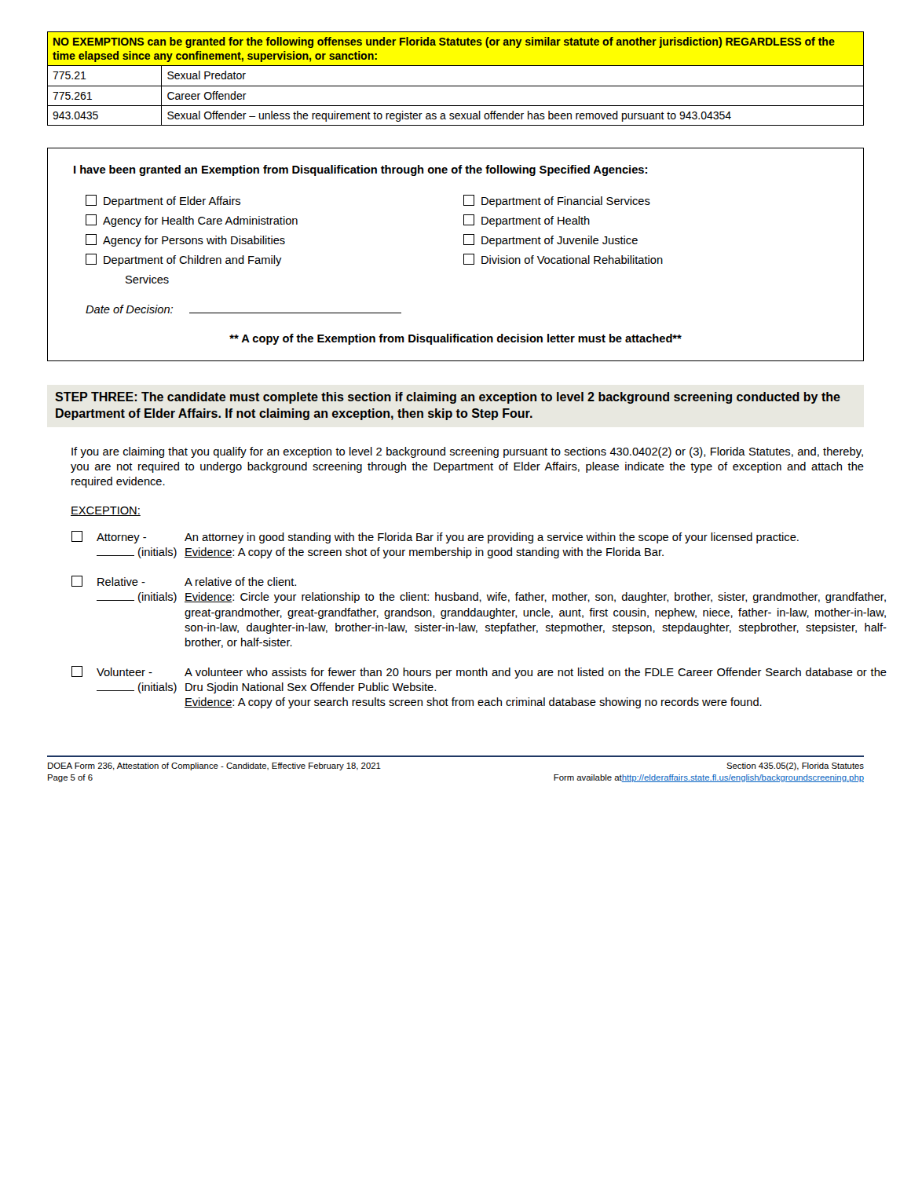| NO EXEMPTIONS can be granted for the following offenses under Florida Statutes (or any similar statute of another jurisdiction) REGARDLESS of the time elapsed since any confinement, supervision, or sanction: |
| 775.21 | Sexual Predator |
| 775.261 | Career Offender |
| 943.0435 | Sexual Offender – unless the requirement to register as a sexual offender has been removed pursuant to 943.04354 |
I have been granted an Exemption from Disqualification through one of the following Specified Agencies:
| Department of Elder Affairs | Department of Financial Services |
| Agency for Health Care Administration | Department of Health |
| Agency for Persons with Disabilities | Department of Juvenile Justice |
| Department of Children and Family | Division of Vocational Rehabilitation |
| Services | |
Date of Decision:
** A copy of the Exemption from Disqualification decision letter must be attached**
STEP THREE: The candidate must complete this section if claiming an exception to level 2 background screening conducted by the Department of Elder Affairs. If not claiming an exception, then skip to Step Four.
If you are claiming that you qualify for an exception to level 2 background screening pursuant to sections 430.0402(2) or (3), Florida Statutes, and, thereby, you are not required to undergo background screening through the Department of Elder Affairs, please indicate the type of exception and attach the required evidence.
EXCEPTION:
| | Attorney - (initials) | An attorney in good standing with the Florida Bar if you are providing a service within the scope of your licensed practice. Evidence : A copy of the screen shot of your membership in good standing with the Florida Bar. |
| | Relative - (initials) | A relative of the client. Evidence : Circle your relationship to the client: husband, wife, father, mother, son, daughter, brother, sister, grandmother, grandfather, great-grandmother, great-grandfather, grandson, granddaughter, uncle, aunt, first cousin, nephew, niece, father- in-law, mother-in-law, son-in-law, daughter-in-law, brother-in-law, sister-in-law, stepfather, stepmother, stepson, stepdaughter, stepbrother, stepsister, half-brother, or half-sister. |
| | Volunteer - (initials) | A volunteer who assists for fewer than 20 hours per month and you are not listed on the FDLE Career Offender Search database or the Dru Sjodin National Sex Offender Public Website. Evidence : A copy of your search results screen shot from each criminal database showing no records were found. |
| DOEA Form 236, Attestation of Compliance - Candidate, Effective February 18, 2021 | Section 435.05(2), Florida Statutes |
| Page 5 of 6 | Form available at http://elderaffairs.state.fl.us/english/backgroundscreening.php |